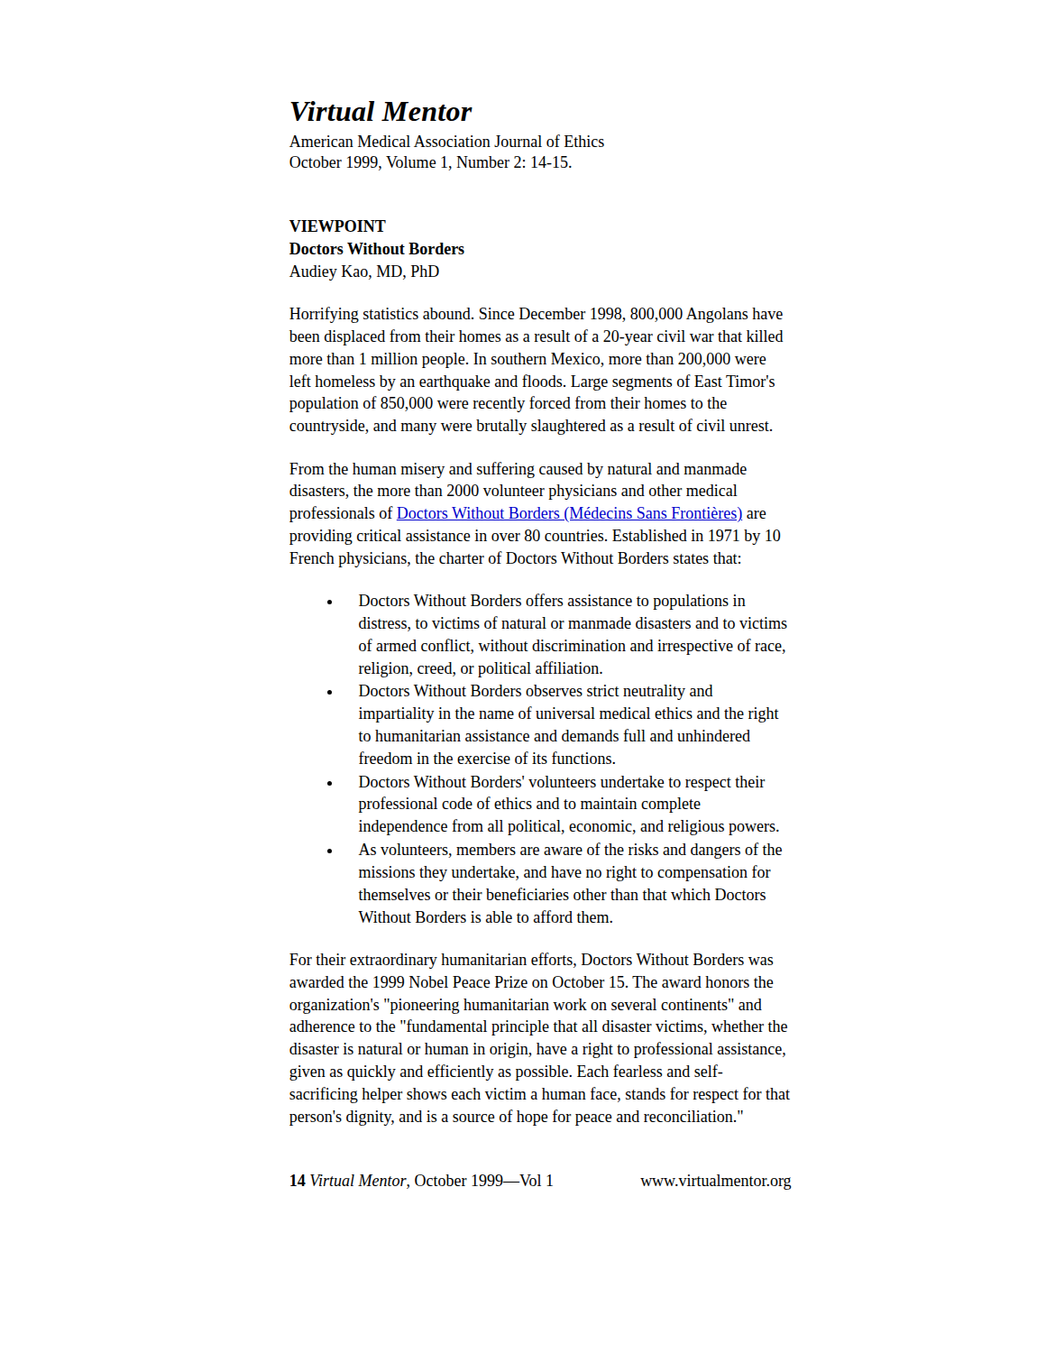Virtual Mentor
American Medical Association Journal of Ethics
October 1999, Volume 1, Number 2: 14-15.
VIEWPOINT
Doctors Without Borders
Audiey Kao, MD, PhD
Horrifying statistics abound. Since December 1998, 800,000 Angolans have been displaced from their homes as a result of a 20-year civil war that killed more than 1 million people. In southern Mexico, more than 200,000 were left homeless by an earthquake and floods. Large segments of East Timor's population of 850,000 were recently forced from their homes to the countryside, and many were brutally slaughtered as a result of civil unrest.
From the human misery and suffering caused by natural and manmade disasters, the more than 2000 volunteer physicians and other medical professionals of Doctors Without Borders (Médecins Sans Frontières) are providing critical assistance in over 80 countries. Established in 1971 by 10 French physicians, the charter of Doctors Without Borders states that:
Doctors Without Borders offers assistance to populations in distress, to victims of natural or manmade disasters and to victims of armed conflict, without discrimination and irrespective of race, religion, creed, or political affiliation.
Doctors Without Borders observes strict neutrality and impartiality in the name of universal medical ethics and the right to humanitarian assistance and demands full and unhindered freedom in the exercise of its functions.
Doctors Without Borders' volunteers undertake to respect their professional code of ethics and to maintain complete independence from all political, economic, and religious powers.
As volunteers, members are aware of the risks and dangers of the missions they undertake, and have no right to compensation for themselves or their beneficiaries other than that which Doctors Without Borders is able to afford them.
For their extraordinary humanitarian efforts, Doctors Without Borders was awarded the 1999 Nobel Peace Prize on October 15. The award honors the organization's "pioneering humanitarian work on several continents" and adherence to the "fundamental principle that all disaster victims, whether the disaster is natural or human in origin, have a right to professional assistance, given as quickly and efficiently as possible. Each fearless and self-sacrificing helper shows each victim a human face, stands for respect for that person's dignity, and is a source of hope for peace and reconciliation."
14 Virtual Mentor, October 1999—Vol 1 www.virtualmentor.org